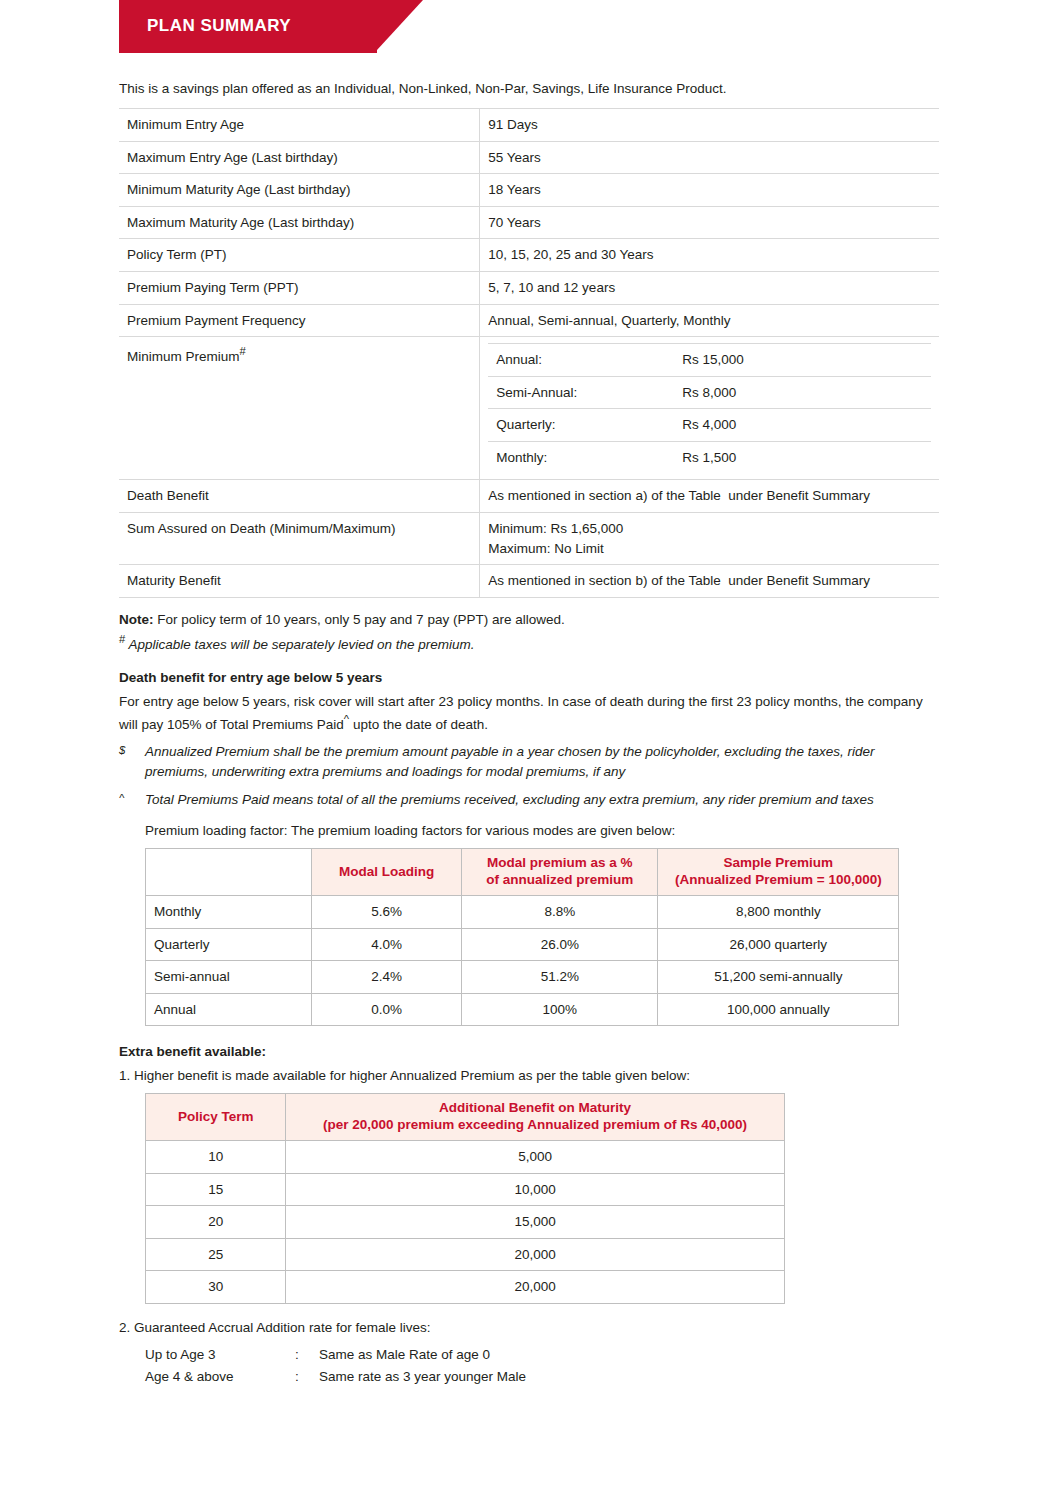PLAN SUMMARY
This is a savings plan offered as an Individual, Non-Linked, Non-Par, Savings, Life Insurance Product.
| Minimum Entry Age | 91 Days |
| Maximum Entry Age (Last birthday) | 55 Years |
| Minimum Maturity Age (Last birthday) | 18 Years |
| Maximum Maturity Age (Last birthday) | 70 Years |
| Policy Term (PT) | 10, 15, 20, 25 and 30 Years |
| Premium Paying Term (PPT) | 5, 7, 10 and 12 years |
| Premium Payment Frequency | Annual, Semi-annual, Quarterly, Monthly |
| Minimum Premium # | / Annual: / Rs 15,000 / / Semi-Annual: / Rs 8,000 / / Quarterly: / Rs 4,000 / / Monthly: / Rs 1,500 / |
| Death Benefit | As mentioned in section a) of the Table under Benefit Summary |
| Sum Assured on Death (Minimum/Maximum) | Minimum: Rs 1,65,000 Maximum: No Limit |
| Maturity Benefit | As mentioned in section b) of the Table under Benefit Summary |
Note: For policy term of 10 years, only 5 pay and 7 pay (PPT) are allowed.
# Applicable taxes will be separately levied on the premium.
Death benefit for entry age below 5 years
For entry age below 5 years, risk cover will start after 23 policy months. In case of death during the first 23 policy months, the company will pay 105% of Total Premiums Paid^ upto the date of death.
$
Annualized Premium shall be the premium amount payable in a year chosen by the policyholder, excluding the taxes, rider premiums, underwriting extra premiums and loadings for modal premiums, if any
^
Total Premiums Paid means total of all the premiums received, excluding any extra premium, any rider premium and taxes
Premium loading factor: The premium loading factors for various modes are given below:
| | Modal Loading | Modal premium as a % of annualized premium | Sample Premium (Annualized Premium = 100,000) |
| --- | --- | --- | --- |
| Monthly | 5.6% | 8.8% | 8,800 monthly |
| Quarterly | 4.0% | 26.0% | 26,000 quarterly |
| Semi-annual | 2.4% | 51.2% | 51,200 semi-annually |
| Annual | 0.0% | 100% | 100,000 annually |
Extra benefit available:
1. Higher benefit is made available for higher Annualized Premium as per the table given below:
| Policy Term | Additional Benefit on Maturity (per 20,000 premium exceeding Annualized premium of Rs 40,000) |
| --- | --- |
| 10 | 5,000 |
| 15 | 10,000 |
| 20 | 15,000 |
| 25 | 20,000 |
| 30 | 20,000 |
2. Guaranteed Accrual Addition rate for female lives:
Up to Age 3
:
Same as Male Rate of age 0
Age 4 & above
:
Same rate as 3 year younger Male